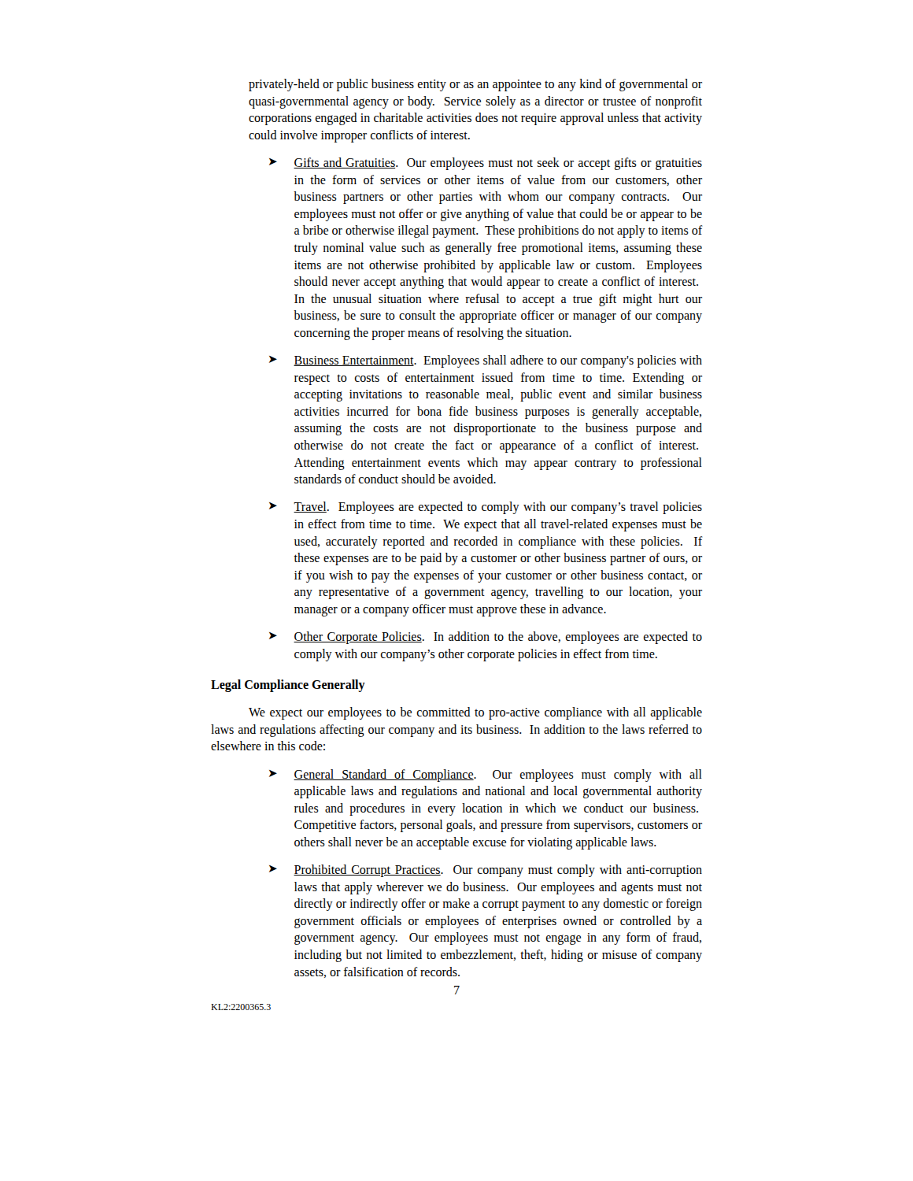privately-held or public business entity or as an appointee to any kind of governmental or quasi-governmental agency or body. Service solely as a director or trustee of nonprofit corporations engaged in charitable activities does not require approval unless that activity could involve improper conflicts of interest.
Gifts and Gratuities. Our employees must not seek or accept gifts or gratuities in the form of services or other items of value from our customers, other business partners or other parties with whom our company contracts. Our employees must not offer or give anything of value that could be or appear to be a bribe or otherwise illegal payment. These prohibitions do not apply to items of truly nominal value such as generally free promotional items, assuming these items are not otherwise prohibited by applicable law or custom. Employees should never accept anything that would appear to create a conflict of interest. In the unusual situation where refusal to accept a true gift might hurt our business, be sure to consult the appropriate officer or manager of our company concerning the proper means of resolving the situation.
Business Entertainment. Employees shall adhere to our company's policies with respect to costs of entertainment issued from time to time. Extending or accepting invitations to reasonable meal, public event and similar business activities incurred for bona fide business purposes is generally acceptable, assuming the costs are not disproportionate to the business purpose and otherwise do not create the fact or appearance of a conflict of interest. Attending entertainment events which may appear contrary to professional standards of conduct should be avoided.
Travel. Employees are expected to comply with our company’s travel policies in effect from time to time. We expect that all travel-related expenses must be used, accurately reported and recorded in compliance with these policies. If these expenses are to be paid by a customer or other business partner of ours, or if you wish to pay the expenses of your customer or other business contact, or any representative of a government agency, travelling to our location, your manager or a company officer must approve these in advance.
Other Corporate Policies. In addition to the above, employees are expected to comply with our company’s other corporate policies in effect from time.
Legal Compliance Generally
We expect our employees to be committed to pro-active compliance with all applicable laws and regulations affecting our company and its business. In addition to the laws referred to elsewhere in this code:
General Standard of Compliance. Our employees must comply with all applicable laws and regulations and national and local governmental authority rules and procedures in every location in which we conduct our business. Competitive factors, personal goals, and pressure from supervisors, customers or others shall never be an acceptable excuse for violating applicable laws.
Prohibited Corrupt Practices. Our company must comply with anti-corruption laws that apply wherever we do business. Our employees and agents must not directly or indirectly offer or make a corrupt payment to any domestic or foreign government officials or employees of enterprises owned or controlled by a government agency. Our employees must not engage in any form of fraud, including but not limited to embezzlement, theft, hiding or misuse of company assets, or falsification of records.
7
KL2:2200365.3